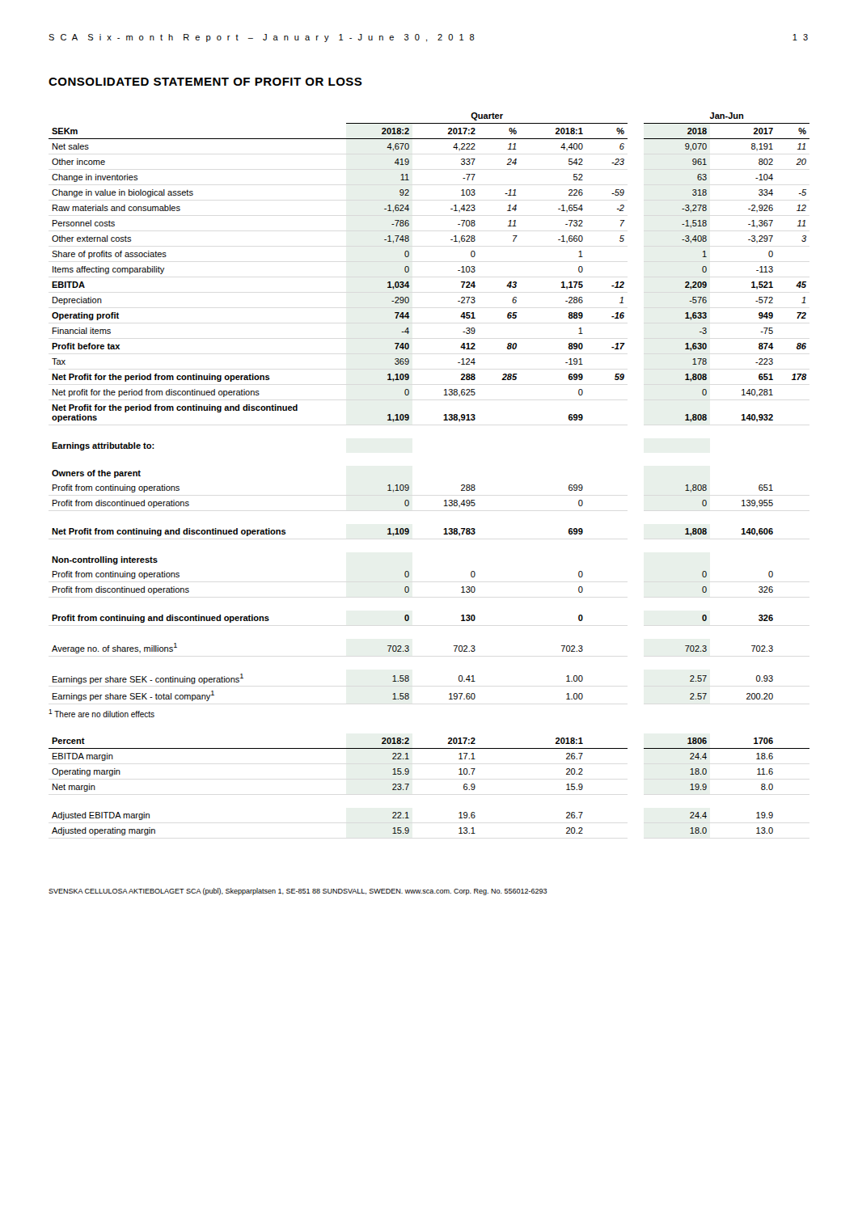S C A S i x - m o n t h R e p o r t – J a n u a r y 1 - J u n e 3 0 , 2 0 1 8
1 3
CONSOLIDATED STATEMENT OF PROFIT OR LOSS
| | Quarter | | Jan-Jun |
| SEKm | 2018:2 | 2017:2 | % | 2018:1 | % | | 2018 | 2017 | % |
| Net sales | 4,670 | 4,222 | 11 | 4,400 | 6 | | 9,070 | 8,191 | 11 |
| Other income | 419 | 337 | 24 | 542 | -23 | | 961 | 802 | 20 |
| Change in inventories | 11 | -77 | | 52 | | | 63 | -104 | |
| Change in value in biological assets | 92 | 103 | -11 | 226 | -59 | | 318 | 334 | -5 |
| Raw materials and consumables | -1,624 | -1,423 | 14 | -1,654 | -2 | | -3,278 | -2,926 | 12 |
| Personnel costs | -786 | -708 | 11 | -732 | 7 | | -1,518 | -1,367 | 11 |
| Other external costs | -1,748 | -1,628 | 7 | -1,660 | 5 | | -3,408 | -3,297 | 3 |
| Share of profits of associates | 0 | 0 | | 1 | | | 1 | 0 | |
| Items affecting comparability | 0 | -103 | | 0 | | | 0 | -113 | |
| EBITDA | 1,034 | 724 | 43 | 1,175 | -12 | | 2,209 | 1,521 | 45 |
| Depreciation | -290 | -273 | 6 | -286 | 1 | | -576 | -572 | 1 |
| Operating profit | 744 | 451 | 65 | 889 | -16 | | 1,633 | 949 | 72 |
| Financial items | -4 | -39 | | 1 | | | -3 | -75 | |
| Profit before tax | 740 | 412 | 80 | 890 | -17 | | 1,630 | 874 | 86 |
| Tax | 369 | -124 | | -191 | | | 178 | -223 | |
| Net Profit for the period from continuing operations | 1,109 | 288 | 285 | 699 | 59 | | 1,808 | 651 | 178 |
| Net profit for the period from discontinued operations | 0 | 138,625 | | 0 | | | 0 | 140,281 | |
| Net Profit for the period from continuing and discontinued operations | 1,109 | 138,913 | | 699 | | | 1,808 | 140,932 | |
| Earnings attributable to: | | | | | | | | | |
| Owners of the parent | | | | | | | | | |
| Profit from continuing operations | 1,109 | 288 | | 699 | | | 1,808 | 651 | |
| Profit from discontinued operations | 0 | 138,495 | | 0 | | | 0 | 139,955 | |
| Net Profit from continuing and discontinued operations | 1,109 | 138,783 | | 699 | | | 1,808 | 140,606 | |
| Non-controlling interests | | | | | | | | | |
| Profit from continuing operations | 0 | 0 | | 0 | | | 0 | 0 | |
| Profit from discontinued operations | 0 | 130 | | 0 | | | 0 | 326 | |
| Profit from continuing and discontinued operations | 0 | 130 | | 0 | | | 0 | 326 | |
| Average no. of shares, millions 1 | 702.3 | 702.3 | | 702.3 | | | 702.3 | 702.3 | |
| Earnings per share SEK - continuing operations 1 | 1.58 | 0.41 | | 1.00 | | | 2.57 | 0.93 | |
| Earnings per share SEK - total company 1 | 1.58 | 197.60 | | 1.00 | | | 2.57 | 200.20 | |
1 There are no dilution effects
| Percent | 2018:2 | 2017:2 | | 2018:1 | | | 1806 | 1706 | |
| EBITDA margin | 22.1 | 17.1 | | 26.7 | | | 24.4 | 18.6 | |
| Operating margin | 15.9 | 10.7 | | 20.2 | | | 18.0 | 11.6 | |
| Net margin | 23.7 | 6.9 | | 15.9 | | | 19.9 | 8.0 | |
| Adjusted EBITDA margin | 22.1 | 19.6 | | 26.7 | | | 24.4 | 19.9 | |
| Adjusted operating margin | 15.9 | 13.1 | | 20.2 | | | 18.0 | 13.0 | |
SVENSKA CELLULOSA AKTIEBOLAGET SCA (publ), Skepparplatsen 1, SE-851 88 SUNDSVALL, SWEDEN. www.sca.com. Corp. Reg. No. 556012-6293